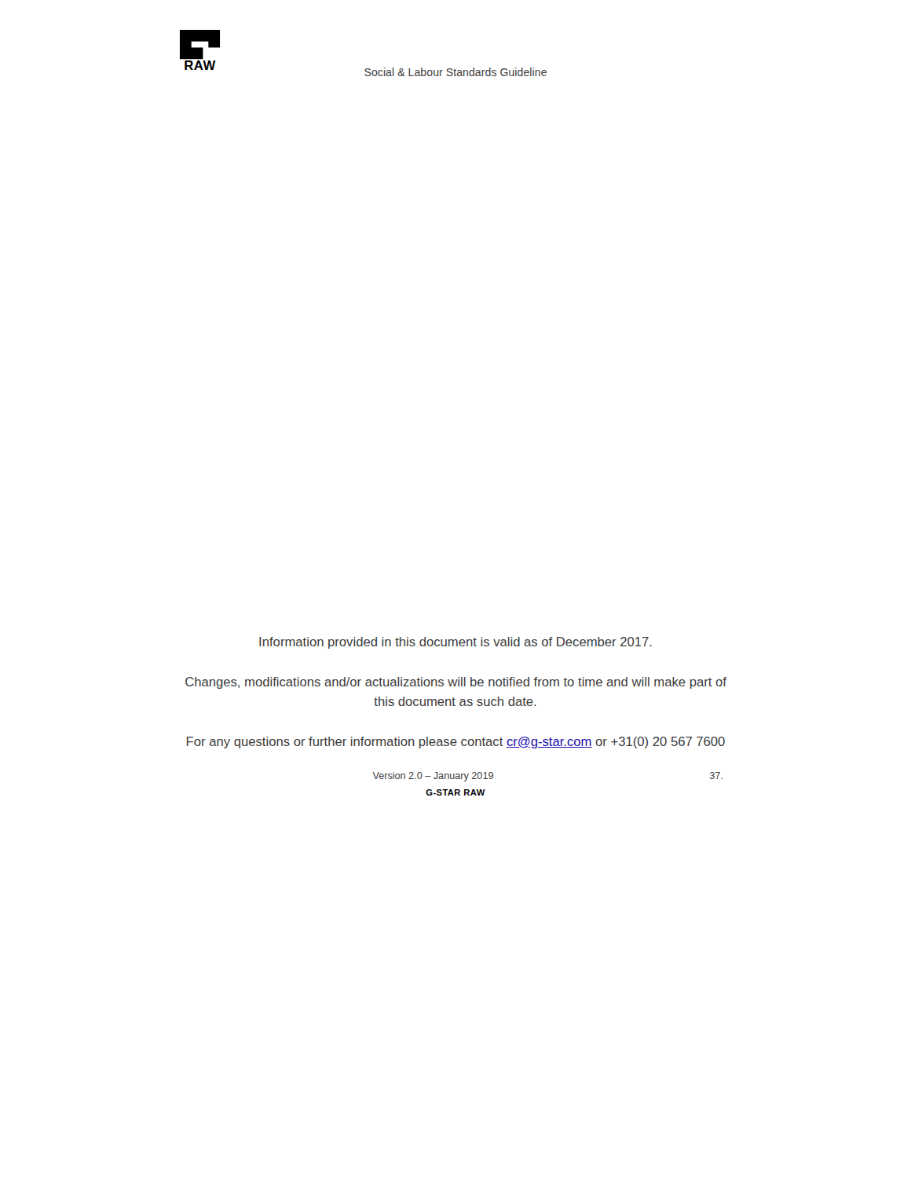Social & Labour Standards Guideline
Information provided in this document is valid as of December 2017.
Changes, modifications and/or actualizations will be notified from to time and will make part of this document as such date.
For any questions or further information please contact cr@g-star.com or +31(0) 20 567 7600
Version 2.0 – January 2019 37.